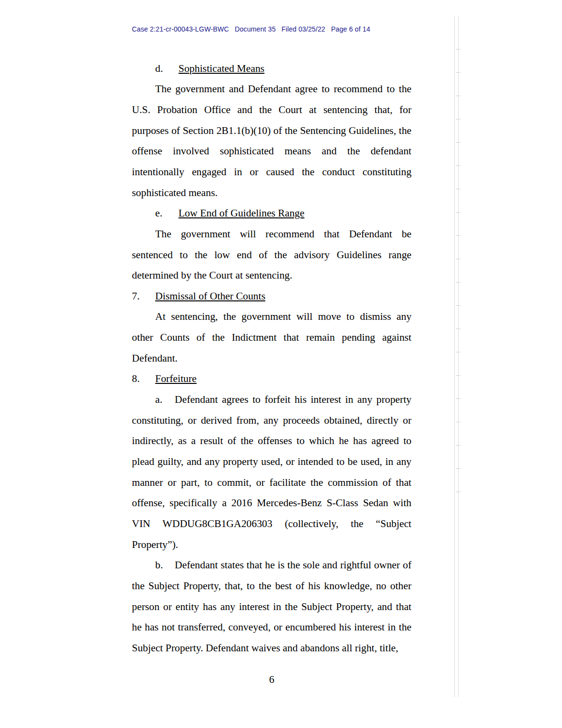Case 2:21-cr-00043-LGW-BWC Document 35 Filed 03/25/22 Page 6 of 14
d. Sophisticated Means
The government and Defendant agree to recommend to the U.S. Probation Office and the Court at sentencing that, for purposes of Section 2B1.1(b)(10) of the Sentencing Guidelines, the offense involved sophisticated means and the defendant intentionally engaged in or caused the conduct constituting sophisticated means.
e. Low End of Guidelines Range
The government will recommend that Defendant be sentenced to the low end of the advisory Guidelines range determined by the Court at sentencing.
7. Dismissal of Other Counts
At sentencing, the government will move to dismiss any other Counts of the Indictment that remain pending against Defendant.
8. Forfeiture
a. Defendant agrees to forfeit his interest in any property constituting, or derived from, any proceeds obtained, directly or indirectly, as a result of the offenses to which he has agreed to plead guilty, and any property used, or intended to be used, in any manner or part, to commit, or facilitate the commission of that offense, specifically a 2016 Mercedes-Benz S-Class Sedan with VIN WDDUG8CB1GA206303 (collectively, the “Subject Property”).
b. Defendant states that he is the sole and rightful owner of the Subject Property, that, to the best of his knowledge, no other person or entity has any interest in the Subject Property, and that he has not transferred, conveyed, or encumbered his interest in the Subject Property. Defendant waives and abandons all right, title,
6